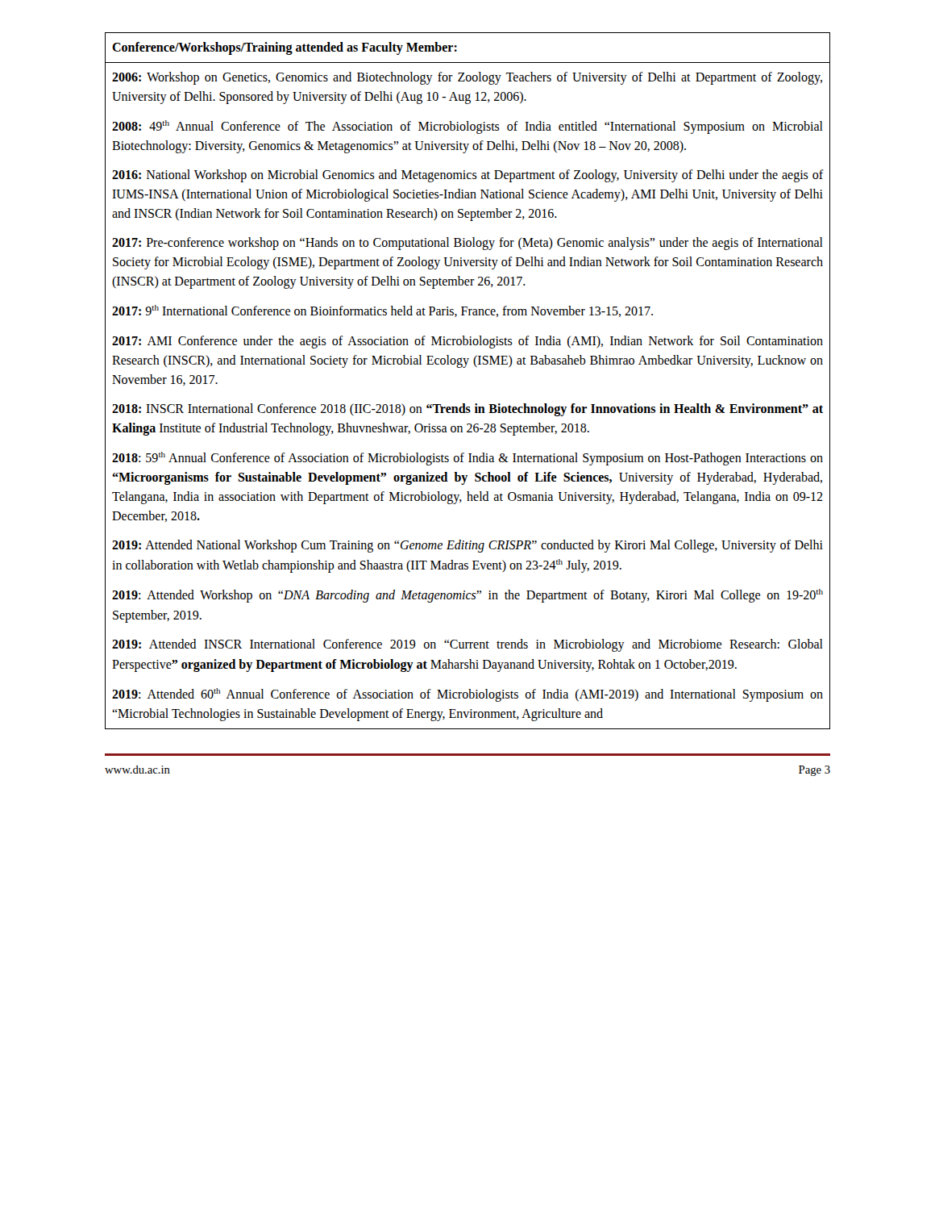| Conference/Workshops/Training attended as Faculty Member: |
| 2006: Workshop on Genetics, Genomics and Biotechnology for Zoology Teachers of University of Delhi at Department of Zoology, University of Delhi. Sponsored by University of Delhi (Aug 10 - Aug 12, 2006). 2008: 49 th Annual Conference of The Association of Microbiologists of India entitled “International Symposium on Microbial Biotechnology: Diversity, Genomics & Metagenomics” at University of Delhi, Delhi (Nov 18 – Nov 20, 2008). 2016: National Workshop on Microbial Genomics and Metagenomics at Department of Zoology, University of Delhi under the aegis of IUMS-INSA (International Union of Microbiological Societies-Indian National Science Academy), AMI Delhi Unit, University of Delhi and INSCR (Indian Network for Soil Contamination Research) on September 2, 2016. 2017: Pre-conference workshop on “Hands on to Computational Biology for (Meta) Genomic analysis” under the aegis of International Society for Microbial Ecology (ISME), Department of Zoology University of Delhi and Indian Network for Soil Contamination Research (INSCR) at Department of Zoology University of Delhi on September 26, 2017. 2017: 9 th International Conference on Bioinformatics held at Paris, France, from November 13-15, 2017. 2017: AMI Conference under the aegis of Association of Microbiologists of India (AMI), Indian Network for Soil Contamination Research (INSCR), and International Society for Microbial Ecology (ISME) at Babasaheb Bhimrao Ambedkar University, Lucknow on November 16, 2017. 2018: INSCR International Conference 2018 (IIC-2018) on “Trends in Biotechnology for Innovations in Health & Environment” at Kalinga Institute of Industrial Technology, Bhuvneshwar, Orissa on 26-28 September, 2018. 2018 : 59 th Annual Conference of Association of Microbiologists of India & International Symposium on Host-Pathogen Interactions on “Microorganisms for Sustainable Development” organized by School of Life Sciences, University of Hyderabad, Hyderabad, Telangana, India in association with Department of Microbiology, held at Osmania University, Hyderabad, Telangana, India on 09-12 December, 2018 . 2019: Attended National Workshop Cum Training on “ Genome Editing CRISPR ” conducted by Kirori Mal College, University of Delhi in collaboration with Wetlab championship and Shaastra (IIT Madras Event) on 23-24 th July, 2019. 2019 : Attended Workshop on “ DNA Barcoding and Metagenomics ” in the Department of Botany, Kirori Mal College on 19-20 th September, 2019. 2019: Attended INSCR International Conference 2019 on “Current trends in Microbiology and Microbiome Research: Global Perspective ” organized by Department of Microbiology at Maharshi Dayanand University, Rohtak on 1 October,2019. 2019 : Attended 60 th Annual Conference of Association of Microbiologists of India (AMI-2019) and International Symposium on “Microbial Technologies in Sustainable Development of Energy, Environment, Agriculture and |
www.du.ac.in
Page 3